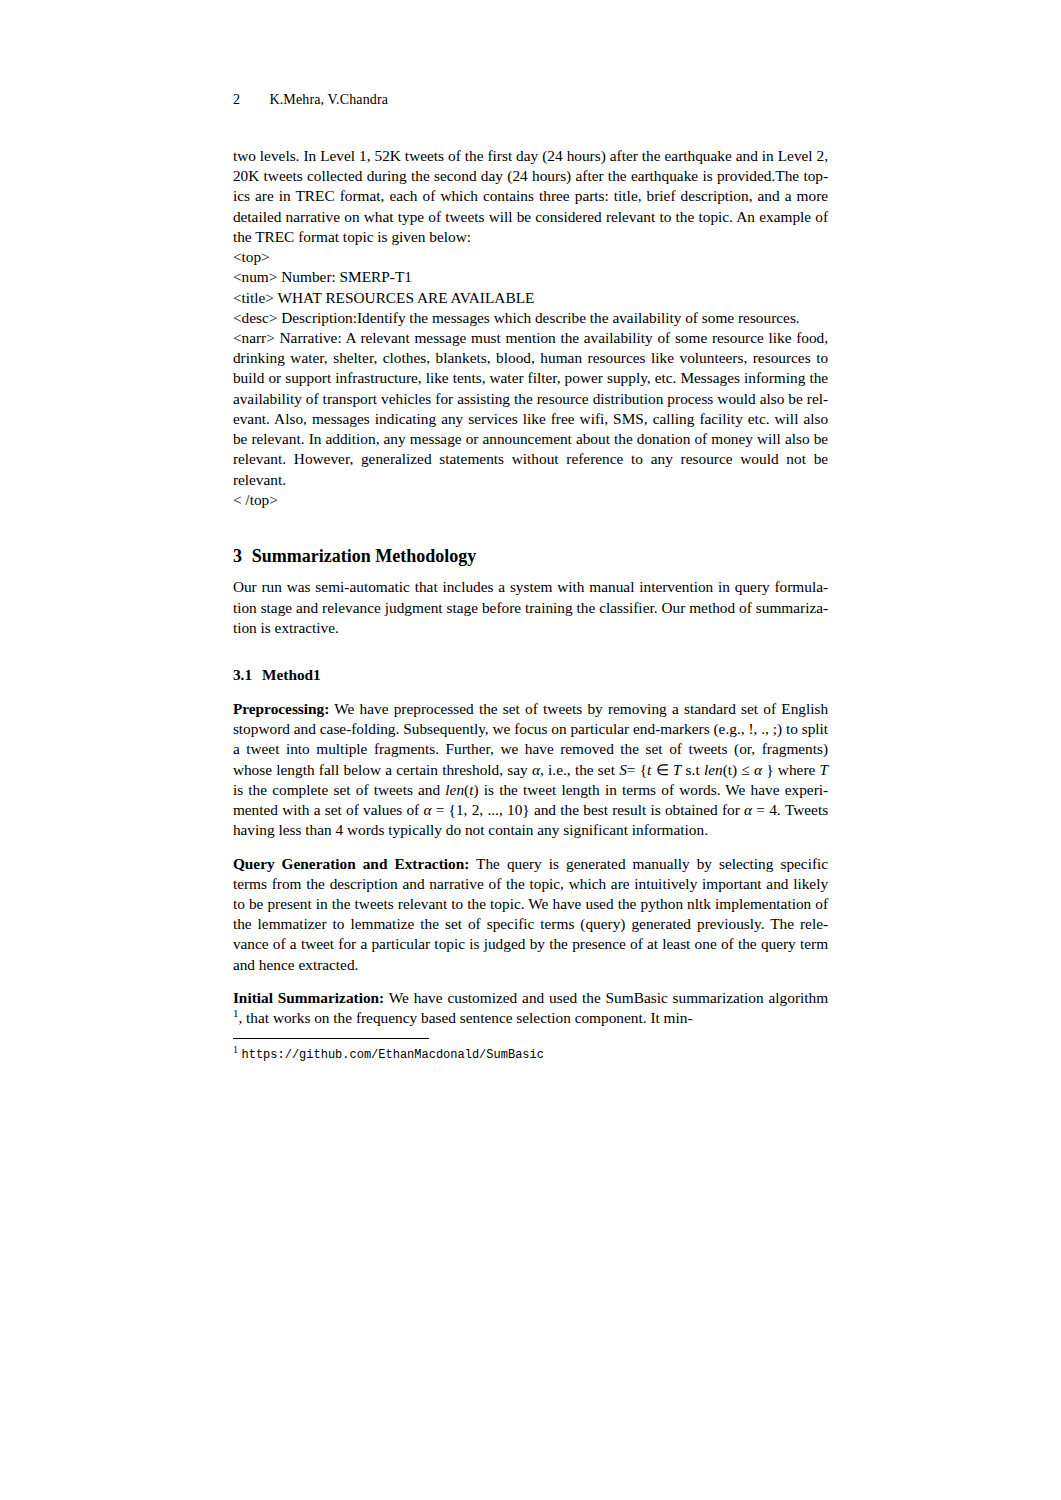2 K.Mehra, V.Chandra
two levels. In Level 1, 52K tweets of the first day (24 hours) after the earthquake and in Level 2, 20K tweets collected during the second day (24 hours) after the earthquake is provided.The topics are in TREC format, each of which contains three parts: title, brief description, and a more detailed narrative on what type of tweets will be considered relevant to the topic. An example of the TREC format topic is given below:
<top>
<num> Number: SMERP-T1
<title> WHAT RESOURCES ARE AVAILABLE
<desc> Description:Identify the messages which describe the availability of some resources.
<narr> Narrative: A relevant message must mention the availability of some resource like food, drinking water, shelter, clothes, blankets, blood, human resources like volunteers, resources to build or support infrastructure, like tents, water filter, power supply, etc. Messages informing the availability of transport vehicles for assisting the resource distribution process would also be relevant. Also, messages indicating any services like free wifi, SMS, calling facility etc. will also be relevant. In addition, any message or announcement about the donation of money will also be relevant. However, generalized statements without reference to any resource would not be relevant.
< /top>
3 Summarization Methodology
Our run was semi-automatic that includes a system with manual intervention in query formulation stage and relevance judgment stage before training the classifier. Our method of summarization is extractive.
3.1 Method1
Preprocessing: We have preprocessed the set of tweets by removing a standard set of English stopword and case-folding. Subsequently, we focus on particular end-markers (e.g., !, ., ;) to split a tweet into multiple fragments. Further, we have removed the set of tweets (or, fragments) whose length fall below a certain threshold, say α, i.e., the set S= {t ∈ T s.t len(t) ≤ α } where T is the complete set of tweets and len(t) is the tweet length in terms of words. We have experimented with a set of values of α = {1, 2, ..., 10} and the best result is obtained for α = 4. Tweets having less than 4 words typically do not contain any significant information.
Query Generation and Extraction: The query is generated manually by selecting specific terms from the description and narrative of the topic, which are intuitively important and likely to be present in the tweets relevant to the topic. We have used the python nltk implementation of the lemmatizer to lemmatize the set of specific terms (query) generated previously. The relevance of a tweet for a particular topic is judged by the presence of at least one of the query term and hence extracted.
Initial Summarization: We have customized and used the SumBasic summarization algorithm 1, that works on the frequency based sentence selection component. It min-
1 https://github.com/EthanMacdonald/SumBasic